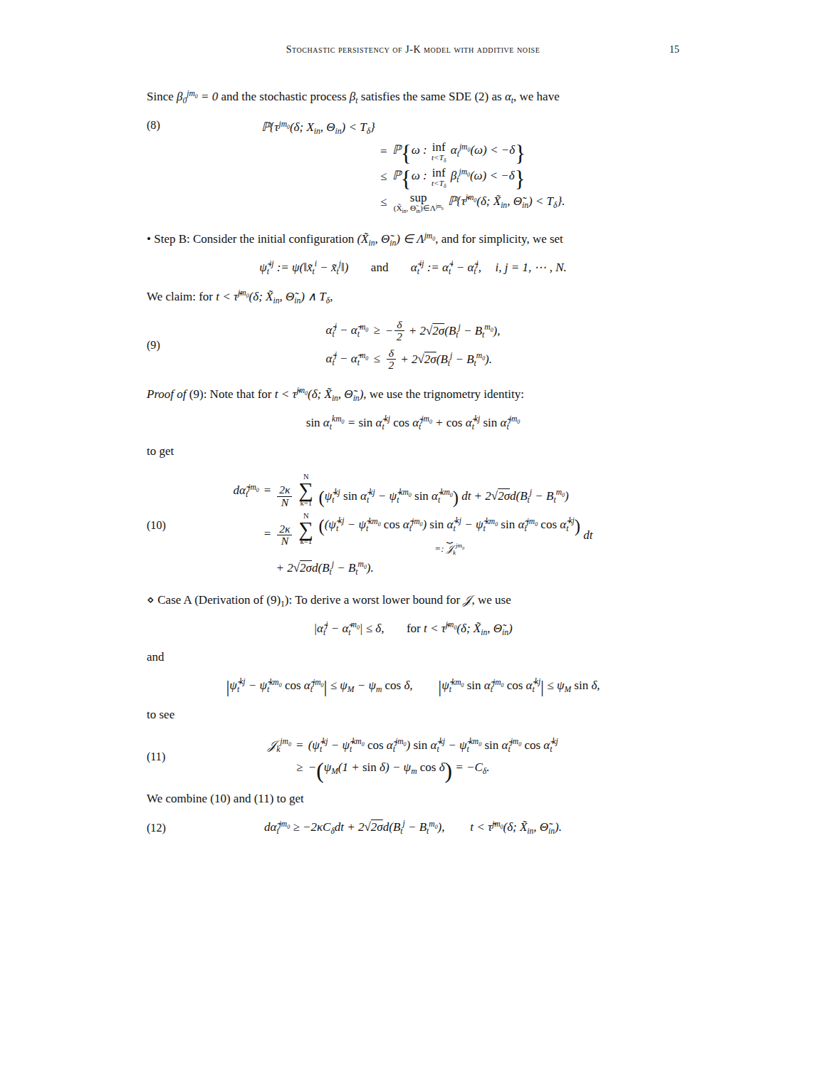Stochastic persistency of J-K model with additive noise 15
Since β0jm0 = 0 and the stochastic process βt satisfies the same SDE (2) as αt, we have
(8)
| ℙ{τ jm 0 (δ; X in , Θ in ) < T δ } | | |
| | = | ℙ { ω : inf t<T δ α t jm 0 (ω) < −δ } |
| | ≤ | ℙ { ω : inf t<T δ β t jm 0 (ω) < −δ } |
| | ≤ | sup (X̃ in , Θ̃ in )∈Λ jm 0 ℙ{τ̃ jm 0 (δ; X̃ in , Θ̃ in ) < T δ }. |
• Step B: Consider the initial configuration (X̃in, Θ̃in) ∈ Λjm0, and for simplicity, we set
ψ̃tij := ψ(‖x̃ti − x̃tj‖) and α̃tij := α̃ti − α̃tj, i, j = 1, ⋯ , N.
We claim: for t < τ̃jm0(δ; X̃in, Θ̃in) ∧ Tδ,
(9)
| α̃ t j − α̃ t m 0 | ≥ | − δ 2 + 2√ 2σ (B t j − B t m 0 ), |
| α̃ t j − α̃ t m 0 | ≤ | δ 2 + 2√ 2σ (B t j − B t m 0 ). |
Proof of (9): Note that for t < τ̃jm0(δ; X̃in, Θ̃in), we use the trignometry identity:
sin αtkm0 = sin α̃tkj cos α̃tjm0 + cos α̃tkj sin α̃tjm0
to get
(10)
| dα̃ t jm 0 | = | 2κ N N ∑ k=1 ( ψ̃ t kj sin α̃ t kj − ψ̃ t km 0 sin α̃ t km 0 ) dt + 2√ 2σ d(B t j − B t m 0 ) |
| | = | 2κ N N ∑ k=1 ( (ψ̃ t kj − ψ̃ t km 0 cos α̃ t jm 0 ) sin α̃ t kj − ψ̃ t km 0 sin α̃ t jm 0 cos α̃ t kj ) ⏟ =: 𝒥 k jm 0 dt |
| | | + 2√ 2σ d(B t j − B t m 0 ). |
⋄ Case A (Derivation of (9)1): To derive a worst lower bound for 𝒥, we use
|α̃tj − α̃tm0| ≤ δ, for t < τ̃jm0(δ; X̃in, Θ̃in)
and
|ψ̃tkj − ψ̃tkm0 cos α̃tjm0| ≤ ψM − ψm cos δ, |ψ̃tkm0 sin α̃tjm0 cos α̃tkj| ≤ ψM sin δ,
to see
(11)
| 𝒥 k jm 0 | = | (ψ̃ t kj − ψ̃ t km 0 cos α̃ t jm 0 ) sin α̃ t kj − ψ̃ t km 0 sin α̃ t jm 0 cos α̃ t kj |
| | ≥ | − ( ψ M (1 + sin δ) − ψ m cos δ ) = −C δ . |
We combine (10) and (11) to get
(12)
dα̃tjm0 ≥ −2κCδdt + 2√2σd(Btj − Btm0), t < τ̃jm0(δ; X̃in, Θ̃in).